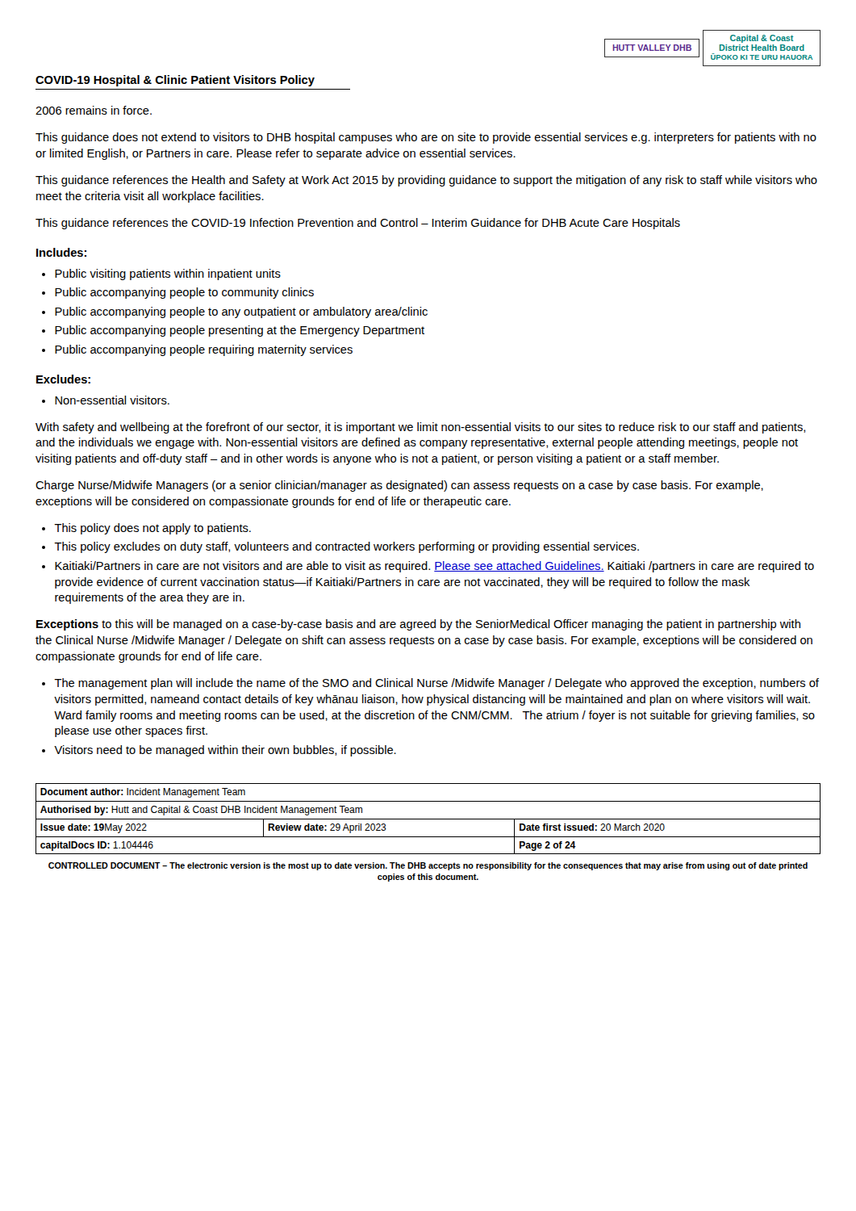HUTT VALLEY DHB Capital & Coast
District Health Board
ŪPOKO KI TE URU HAUORA
COVID-19 Hospital & Clinic Patient Visitors Policy
2006 remains in force.
This guidance does not extend to visitors to DHB hospital campuses who are on site to provide essential services e.g. interpreters for patients with no or limited English, or Partners in care. Please refer to separate advice on essential services.
This guidance references the Health and Safety at Work Act 2015 by providing guidance to support the mitigation of any risk to staff while visitors who meet the criteria visit all workplace facilities.
This guidance references the COVID-19 Infection Prevention and Control – Interim Guidance for DHB Acute Care Hospitals
Includes:
Public visiting patients within inpatient units
Public accompanying people to community clinics
Public accompanying people to any outpatient or ambulatory area/clinic
Public accompanying people presenting at the Emergency Department
Public accompanying people requiring maternity services
Excludes:
Non-essential visitors.
With safety and wellbeing at the forefront of our sector, it is important we limit non-essential visits to our sites to reduce risk to our staff and patients, and the individuals we engage with. Non-essential visitors are defined as company representative, external people attending meetings, people not visiting patients and off-duty staff – and in other words is anyone who is not a patient, or person visiting a patient or a staff member.
Charge Nurse/Midwife Managers (or a senior clinician/manager as designated) can assess requests on a case by case basis. For example, exceptions will be considered on compassionate grounds for end of life or therapeutic care.
This policy does not apply to patients.
This policy excludes on duty staff, volunteers and contracted workers performing or providing essential services.
Kaitiaki/Partners in care are not visitors and are able to visit as required. Please see attached Guidelines. Kaitiaki /partners in care are required to provide evidence of current vaccination status—if Kaitiaki/Partners in care are not vaccinated, they will be required to follow the mask requirements of the area they are in.
Exceptions to this will be managed on a case-by-case basis and are agreed by the SeniorMedical Officer managing the patient in partnership with the Clinical Nurse /Midwife Manager / Delegate on shift can assess requests on a case by case basis. For example, exceptions will be considered on compassionate grounds for end of life care.
The management plan will include the name of the SMO and Clinical Nurse /Midwife Manager / Delegate who approved the exception, numbers of visitors permitted, nameand contact details of key whānau liaison, how physical distancing will be maintained and plan on where visitors will wait. Ward family rooms and meeting rooms can be used, at the discretion of the CNM/CMM. The atrium / foyer is not suitable for grieving families, so please use other spaces first.
Visitors need to be managed within their own bubbles, if possible.
| Document author: Incident Management Team |
| Authorised by: Hutt and Capital & Coast DHB Incident Management Team |
| Issue date: 19 May 2022 | Review date: 29 April 2023 | Date first issued: 20 March 2020 |
| capitalDocs ID: 1.104446 | Page 2 of 24 |
CONTROLLED DOCUMENT – The electronic version is the most up to date version. The DHB accepts no responsibility for the consequences that may arise from using out of date printed copies of this document.